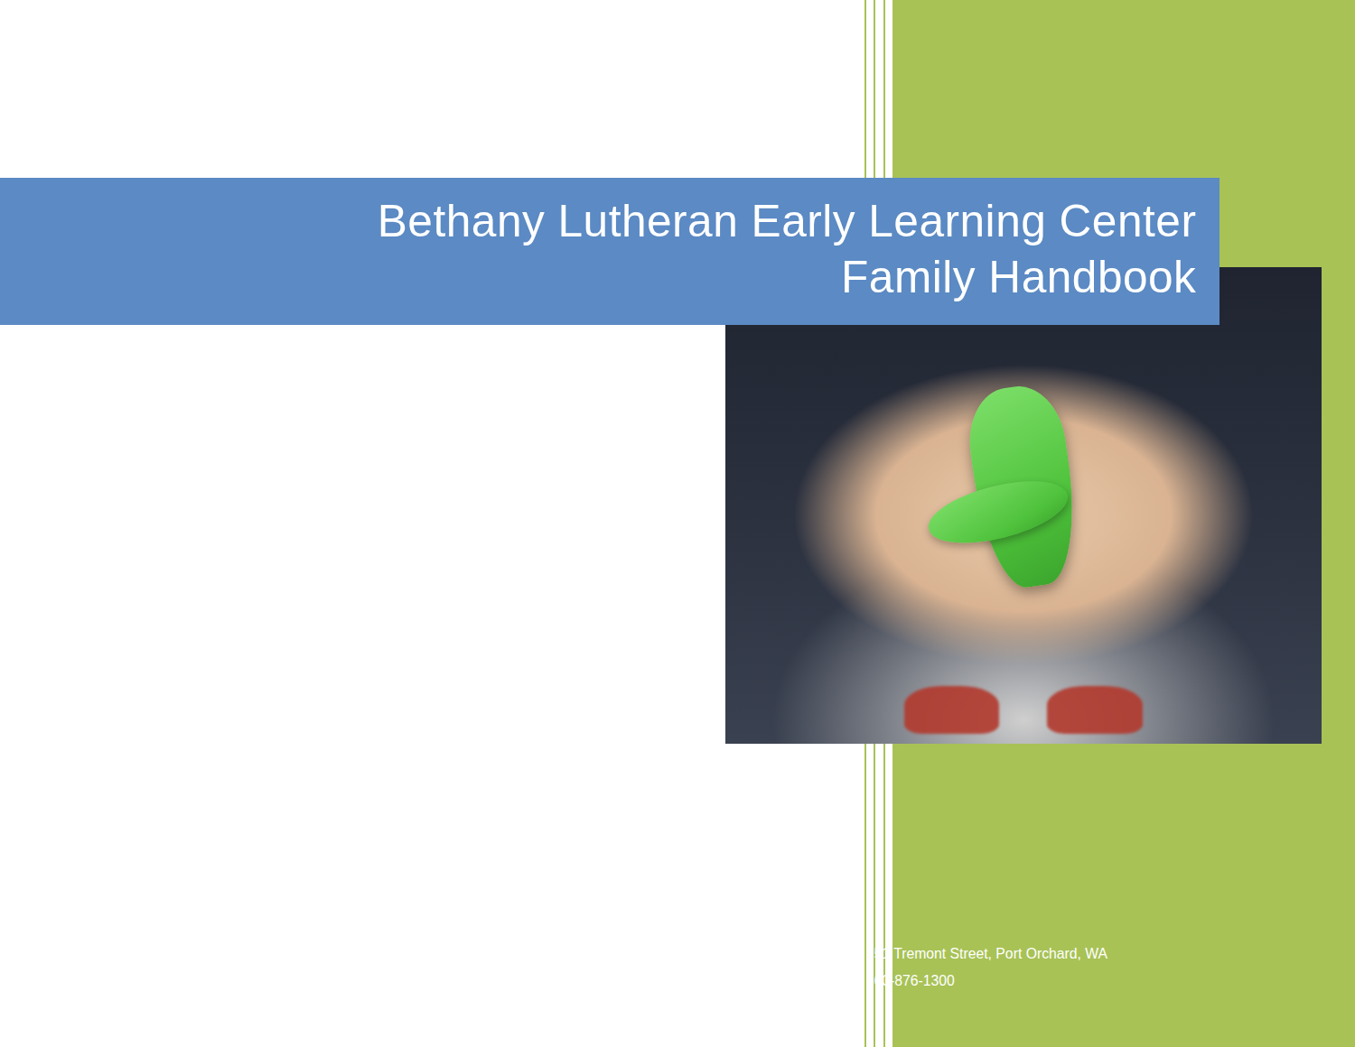Bethany Lutheran Early Learning Center Family Handbook
151 Tremont Street, Port Orchard, WA
360-876-1300